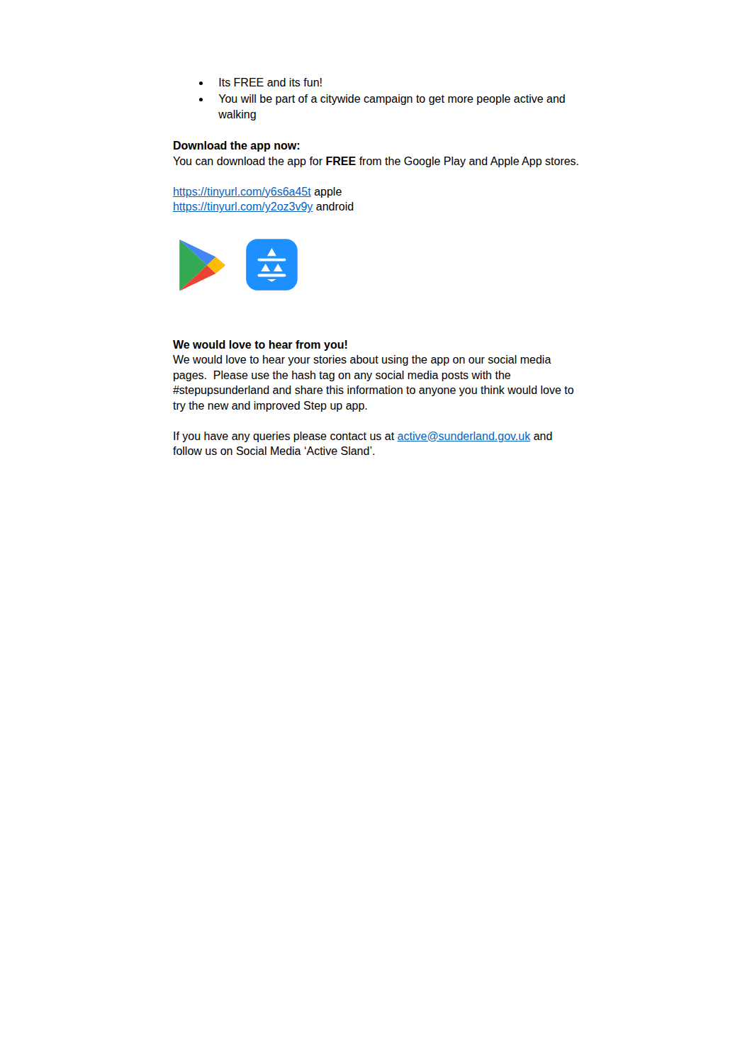Its FREE and its fun!
You will be part of a citywide campaign to get more people active and walking
Download the app now:
You can download the app for FREE from the Google Play and Apple App stores.
https://tinyurl.com/y6s6a45t apple
https://tinyurl.com/y2oz3v9y android
We would love to hear from you!
We would love to hear your stories about using the app on our social media pages. Please use the hash tag on any social media posts with the #stepupsunderland and share this information to anyone you think would love to try the new and improved Step up app.
If you have any queries please contact us at active@sunderland.gov.uk and follow us on Social Media ‘Active Sland’.